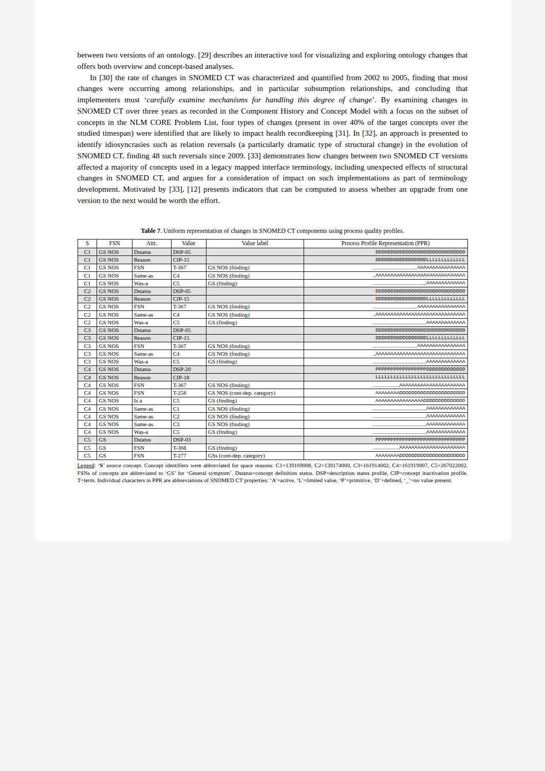between two versions of an ontology. [29] describes an interactive tool for visualizing and exploring ontology changes that offers both overview and concept-based analyses.
In [30] the rate of changes in SNOMED CT was characterized and quantified from 2002 to 2005, finding that most changes were occurring among relationships, and in particular subsumption relationships, and concluding that implementers must ‘carefully examine mechanisms for handling this degree of change’. By examining changes in SNOMED CT over three years as recorded in the Component History and Concept Model with a focus on the subset of concepts in the NLM CORE Problem List, four types of changes (present in over 40% of the target concepts over the studied timespan) were identified that are likely to impact health recordkeeping [31]. In [32], an approach is presented to identify idiosyncrasies such as relation reversals (a particularly dramatic type of structural change) in the evolution of SNOMED CT, finding 48 such reversals since 2009. [33] demonstrates how changes between two SNOMED CT versions affected a majority of concepts used in a legacy mapped interface terminology, including unexpected effects of structural changes in SNOMED CT, and argues for a consideration of impact on such implementations as part of terminology development. Motivated by [33], [12] presents indicators that can be computed to assess whether an upgrade from one version to the next would be worth the effort.
Table 7. Uniform representation of changes in SNOMED CT components using process quality profiles.
| S | FSN | Attr. | Value | Value label | Process Profile Representation (PPR) |
| --- | --- | --- | --- | --- | --- |
| C1 | GS NOS | Dstatus | DSP-05 | | DDDDDDDDDDDDDDDDDDDDDDDDDDDDDD |
| C1 | GS NOS | Reason | CIP-15 | | DDDDDDDDDDDDDDDDDLLLLLLLLLLLLL |
| C1 | GS NOS | FSN | T-367 | GS NOS (finding) | _______________AAAAAAAAAAAAAAAA |
| C1 | GS NOS | Same-as | C4 | GS NOS (finding) | _AAAAAAAAAAAAAAAAAAAAAAAAAAAAAA |
| C1 | GS NOS | Was-a | C5 | GS (finding) | __________________AAAAAAAAAAAAA |
| C2 | GS NOS | Dstatus | DSP-05 | | DDDDDDDDDDDDDDDDDDDDDDDDDDDDDD |
| C2 | GS NOS | Reason | CIP-15 | | DDDDDDDDDDDDDDDDDLLLLLLLLLLLLL |
| C2 | GS NOS | FSN | T-367 | GS NOS (finding) | _______________AAAAAAAAAAAAAAAA |
| C2 | GS NOS | Same-as | C4 | GS NOS (finding) | _AAAAAAAAAAAAAAAAAAAAAAAAAAAAAA |
| C2 | GS NOS | Was-a | C5 | GS (finding) | __________________AAAAAAAAAAAAA |
| C3 | GS NOS | Dstatus | DSP-05 | | DDDDDDDDDDDDDDDDDDDDDDDDDDDDDD |
| C3 | GS NOS | Reason | CIP-15 | | DDDDDDDDDDDDDDDDDLLLLLLLLLLLLL |
| C3 | GS NOS | FSN | T-367 | GS NOS (finding) | _______________AAAAAAAAAAAAAAAA |
| C3 | GS NOS | Same-as | C4 | GS NOS (finding) | _AAAAAAAAAAAAAAAAAAAAAAAAAAAAAA |
| C3 | GS NOS | Was-a | C5 | GS (finding) | __________________AAAAAAAAAAAAA |
| C4 | GS NOS | Dstatus | DSP-20 | | PPPPPPPPPPPPPPPPPDDDDDDDDDDDDD |
| C4 | GS NOS | Reason | CIP-18 | | LLLLLLLLLLLLLLLLLLLLLLLLLLLLLL |
| C4 | GS NOS | FSN | T-367 | GS NOS (finding) | _________AAAAAAAAAAAAAAAAAAAAAA |
| C4 | GS NOS | FSN | T-258 | GS NOS (cont-dep. category) | AAAAAAAADDDDDDDDDDDDDDDDDDDDDD |
| C4 | GS NOS | Is a | C5 | GS (finding) | AAAAAAAAAAAAAAAADDDDDDDDDDDDDD |
| C4 | GS NOS | Same-as | C1 | GS NOS (finding) | __________________AAAAAAAAAAAAA |
| C4 | GS NOS | Same-as | C2 | GS NOS (finding) | __________________AAAAAAAAAAAAA |
| C4 | GS NOS | Same-as | C3 | GS NOS (finding) | __________________AAAAAAAAAAAAA |
| C4 | GS NOS | Was-a | C5 | GS (finding) | __________________AAAAAAAAAAAAA |
| C5 | GS | Dstatus | DSP-03 | | PPPPPPPPPPPPPPPPPPPPPPPPPPPPPP |
| C5 | GS | FSN | T-368 | GS (finding) | _________AAAAAAAAAAAAAAAAAAAAAA |
| C5 | GS | FSN | T-277 | GSs (cont-dep. category) | AAAAAAAADDDDDDDDDDDDDDDDDDDDDD |
Legend: ‘S’ source concept. Concept identifiers were abbreviated for space reasons: C1=139169008, C2=139174000, C3=161914002, C4=161919007, C5=267022002. FSNs of concepts are abbreviated to ‘GS’ for ‘General symptom’. Dstatus=concept definition status. DSP=description status profile, CIP=concept inactivation profile. T=term. Individual characters in PPR are abbreviations of SNOMED CT properties: ‘A’=active, ‘L’=limited value, ‘P’=primitive, ‘D’=defined, ‘_’=no value present.